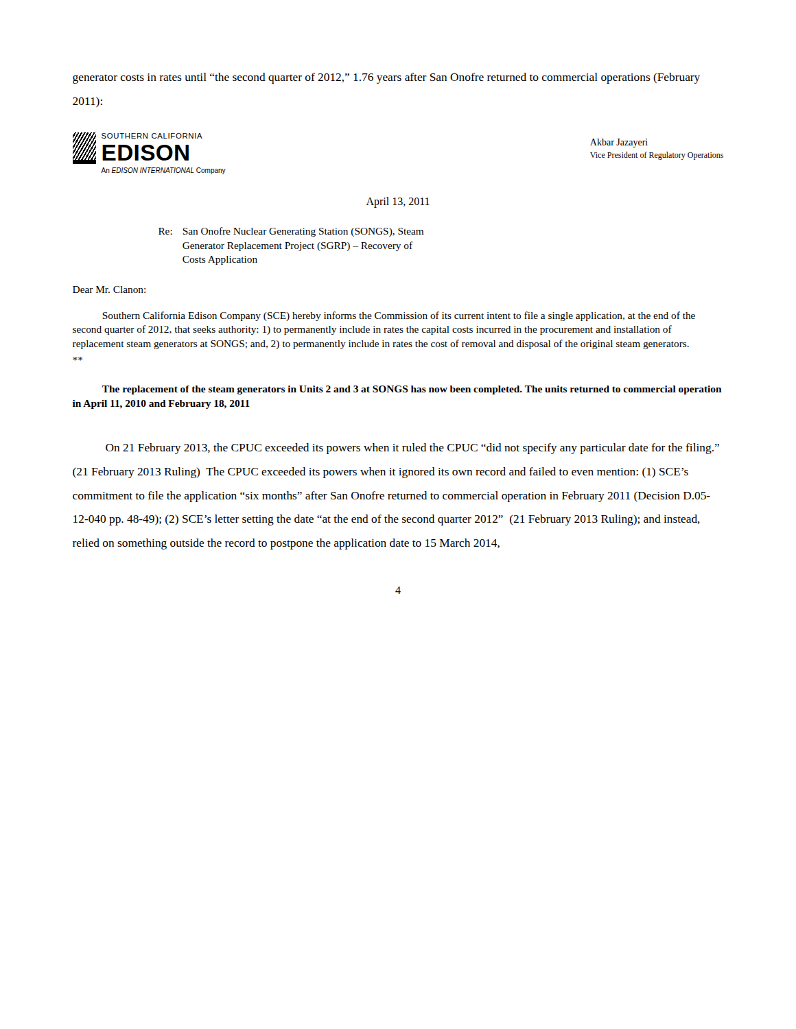generator costs in rates until “the second quarter of 2012,” 1.76 years after San Onofre returned to commercial operations (February 2011):
SOUTHERN CALIFORNIA
EDISON
An EDISON INTERNATIONAL Company
Akbar Jazayeri
Vice President of Regulatory Operations
April 13, 2011
| Re: | San Onofre Nuclear Generating Station (SONGS), Steam Generator Replacement Project (SGRP) – Recovery of Costs Application |
Dear Mr. Clanon:
Southern California Edison Company (SCE) hereby informs the Commission of its current intent to file a single application, at the end of the second quarter of 2012, that seeks authority: 1) to permanently include in rates the capital costs incurred in the procurement and installation of replacement steam generators at SONGS; and, 2) to permanently include in rates the cost of removal and disposal of the original steam generators.
**
The replacement of the steam generators in Units 2 and 3 at SONGS has now been completed. The units returned to commercial operation in April 11, 2010 and February 18, 2011
On 21 February 2013, the CPUC exceeded its powers when it ruled the CPUC “did not specify any particular date for the filing.” (21 February 2013 Ruling) The CPUC exceeded its powers when it ignored its own record and failed to even mention: (1) SCE’s commitment to file the application “six months” after San Onofre returned to commercial operation in February 2011 (Decision D.05-12-040 pp. 48-49); (2) SCE’s letter setting the date “at the end of the second quarter 2012” (21 February 2013 Ruling); and instead, relied on something outside the record to postpone the application date to 15 March 2014,
4